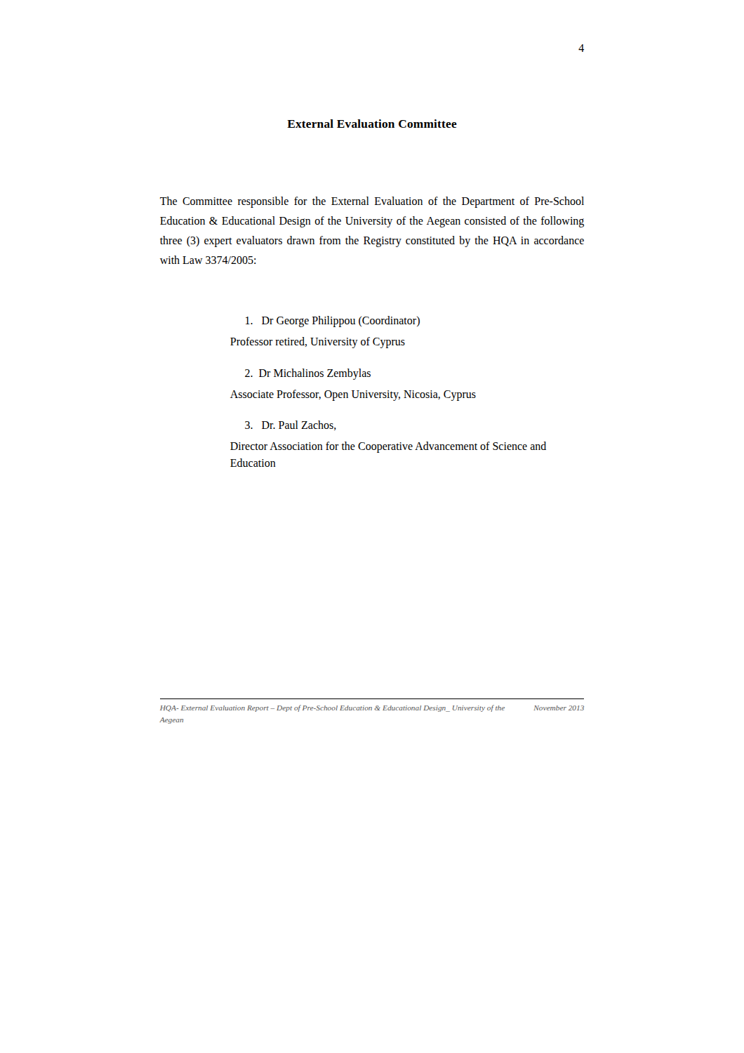4
External Evaluation Committee
The Committee responsible for the External Evaluation of the Department of Pre-School Education & Educational Design of the University of the Aegean consisted of the following three (3) expert evaluators drawn from the Registry constituted by the HQA in accordance with Law 3374/2005:
1. Dr George Philippou (Coordinator) Professor retired, University of Cyprus
2. Dr Michalinos Zembylas Associate Professor, Open University, Nicosia, Cyprus
3. Dr. Paul Zachos, Director Association for the Cooperative Advancement of Science and Education
HQA- External Evaluation Report – Dept of Pre-School Education & Educational Design_ University of the Aegean November 2013